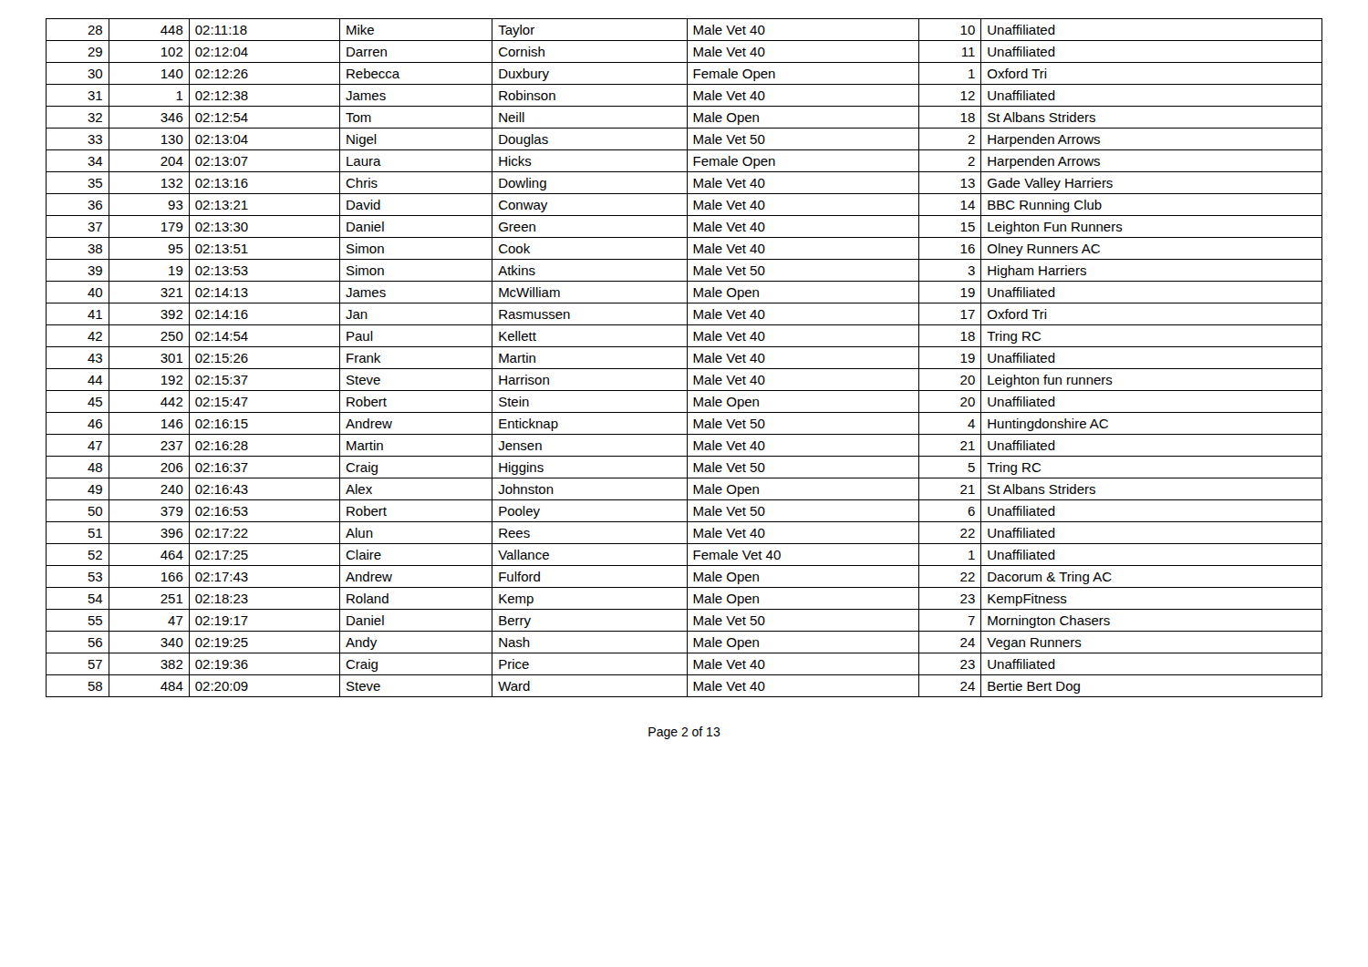| 28 | 448 | 02:11:18 | Mike | Taylor | Male Vet 40 | 10 | Unaffiliated |
| 29 | 102 | 02:12:04 | Darren | Cornish | Male Vet 40 | 11 | Unaffiliated |
| 30 | 140 | 02:12:26 | Rebecca | Duxbury | Female Open | 1 | Oxford Tri |
| 31 | 1 | 02:12:38 | James | Robinson | Male Vet 40 | 12 | Unaffiliated |
| 32 | 346 | 02:12:54 | Tom | Neill | Male Open | 18 | St Albans Striders |
| 33 | 130 | 02:13:04 | Nigel | Douglas | Male Vet 50 | 2 | Harpenden Arrows |
| 34 | 204 | 02:13:07 | Laura | Hicks | Female Open | 2 | Harpenden Arrows |
| 35 | 132 | 02:13:16 | Chris | Dowling | Male Vet 40 | 13 | Gade Valley Harriers |
| 36 | 93 | 02:13:21 | David | Conway | Male Vet 40 | 14 | BBC Running Club |
| 37 | 179 | 02:13:30 | Daniel | Green | Male Vet 40 | 15 | Leighton Fun Runners |
| 38 | 95 | 02:13:51 | Simon | Cook | Male Vet 40 | 16 | Olney Runners AC |
| 39 | 19 | 02:13:53 | Simon | Atkins | Male Vet 50 | 3 | Higham Harriers |
| 40 | 321 | 02:14:13 | James | McWilliam | Male Open | 19 | Unaffiliated |
| 41 | 392 | 02:14:16 | Jan | Rasmussen | Male Vet 40 | 17 | Oxford Tri |
| 42 | 250 | 02:14:54 | Paul | Kellett | Male Vet 40 | 18 | Tring RC |
| 43 | 301 | 02:15:26 | Frank | Martin | Male Vet 40 | 19 | Unaffiliated |
| 44 | 192 | 02:15:37 | Steve | Harrison | Male Vet 40 | 20 | Leighton fun runners |
| 45 | 442 | 02:15:47 | Robert | Stein | Male Open | 20 | Unaffiliated |
| 46 | 146 | 02:16:15 | Andrew | Enticknap | Male Vet 50 | 4 | Huntingdonshire AC |
| 47 | 237 | 02:16:28 | Martin | Jensen | Male Vet 40 | 21 | Unaffiliated |
| 48 | 206 | 02:16:37 | Craig | Higgins | Male Vet 50 | 5 | Tring RC |
| 49 | 240 | 02:16:43 | Alex | Johnston | Male Open | 21 | St Albans Striders |
| 50 | 379 | 02:16:53 | Robert | Pooley | Male Vet 50 | 6 | Unaffiliated |
| 51 | 396 | 02:17:22 | Alun | Rees | Male Vet 40 | 22 | Unaffiliated |
| 52 | 464 | 02:17:25 | Claire | Vallance | Female Vet 40 | 1 | Unaffiliated |
| 53 | 166 | 02:17:43 | Andrew | Fulford | Male Open | 22 | Dacorum & Tring AC |
| 54 | 251 | 02:18:23 | Roland | Kemp | Male Open | 23 | KempFitness |
| 55 | 47 | 02:19:17 | Daniel | Berry | Male Vet 50 | 7 | Mornington Chasers |
| 56 | 340 | 02:19:25 | Andy | Nash | Male Open | 24 | Vegan Runners |
| 57 | 382 | 02:19:36 | Craig | Price | Male Vet 40 | 23 | Unaffiliated |
| 58 | 484 | 02:20:09 | Steve | Ward | Male Vet 40 | 24 | Bertie Bert Dog |
Page 2 of 13